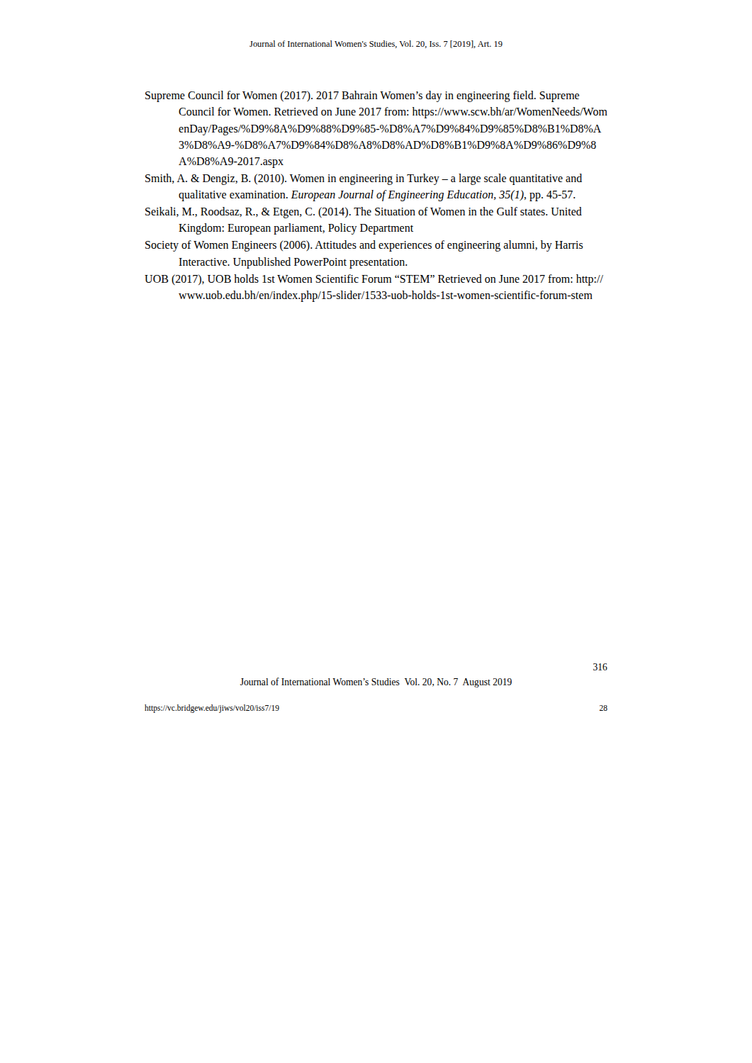Journal of International Women's Studies, Vol. 20, Iss. 7 [2019], Art. 19
Supreme Council for Women (2017). 2017 Bahrain Women’s day in engineering field. Supreme Council for Women. Retrieved on June 2017 from: https://www.scw.bh/ar/WomenNeeds/WomenDay/Pages/%D9%8A%D9%88%D9%85-%D8%A7%D9%84%D9%85%D8%B1%D8%A3%D8%A9-%D8%A7%D9%84%D8%A8%D8%AD%D8%B1%D9%8A%D9%86%D9%8A%D8%A9-2017.aspx
Smith, A. & Dengiz, B. (2010). Women in engineering in Turkey – a large scale quantitative and qualitative examination. European Journal of Engineering Education, 35(1), pp. 45-57.
Seikali, M., Roodsaz, R., & Etgen, C. (2014). The Situation of Women in the Gulf states. United Kingdom: European parliament, Policy Department
Society of Women Engineers (2006). Attitudes and experiences of engineering alumni, by Harris Interactive. Unpublished PowerPoint presentation.
UOB (2017), UOB holds 1st Women Scientific Forum “STEM” Retrieved on June 2017 from: http://www.uob.edu.bh/en/index.php/15-slider/1533-uob-holds-1st-women-scientific-forum-stem
316
Journal of International Women’s Studies Vol. 20, No. 7 August 2019
https://vc.bridgew.edu/jiws/vol20/iss7/19
28